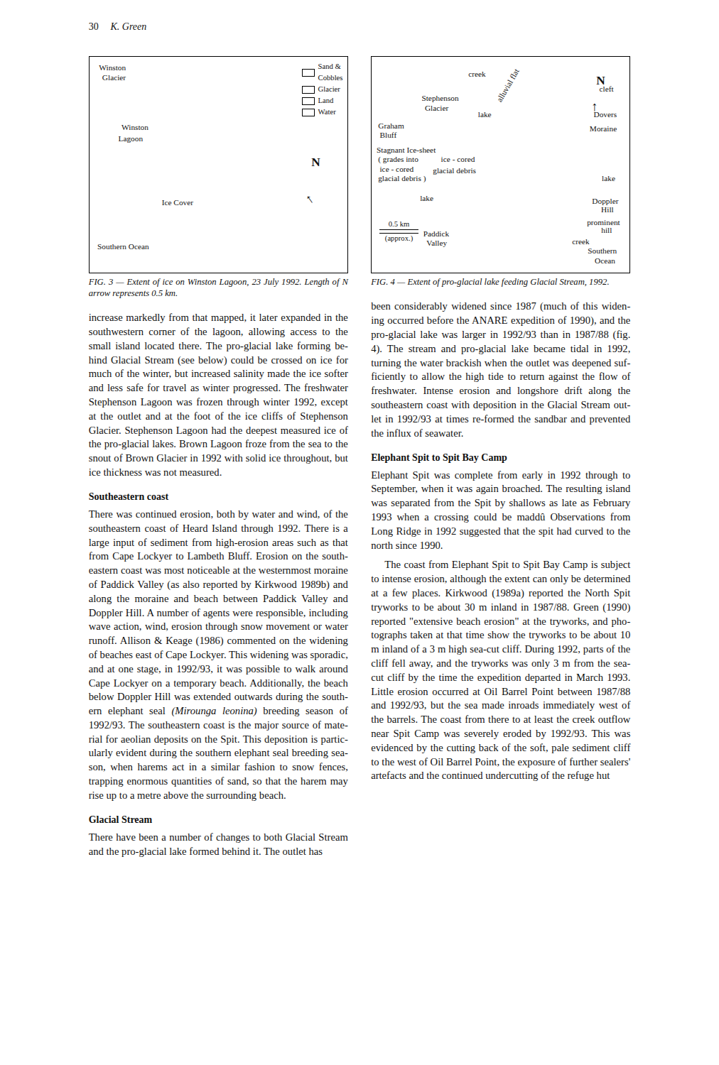30 K. Green
Sand &
Cobbles
Glacier
Land
Water
Winston
Glacier
Winston
Lagoon
N
↑
Ice Cover
Southern Ocean
FIG. 3 — Extent of ice on Winston Lagoon, 23 July 1992. Length of N arrow represents 0.5 km.
increase markedly from that mapped, it later expanded in the southwestern corner of the lagoon, allowing access to the small island located there. The pro-glacial lake forming behind Glacial Stream (see below) could be crossed on ice for much of the winter, but increased salinity made the ice softer and less safe for travel as winter progressed. The freshwater Stephenson Lagoon was frozen through winter 1992, except at the outlet and at the foot of the ice cliffs of Stephenson Glacier. Stephenson Lagoon had the deepest measured ice of the pro-glacial lakes. Brown Lagoon froze from the sea to the snout of Brown Glacier in 1992 with solid ice throughout, but ice thickness was not measured.
Southeastern coast
There was continued erosion, both by water and wind, of the southeastern coast of Heard Island through 1992. There is a large input of sediment from high-erosion areas such as that from Cape Lockyer to Lambeth Bluff. Erosion on the southeastern coast was most noticeable at the westernmost moraine of Paddick Valley (as also reported by Kirkwood 1989b) and along the moraine and beach between Paddick Valley and Doppler Hill. A number of agents were responsible, including wave action, wind, erosion through snow movement or water runoff. Allison & Keage (1986) commented on the widening of beaches east of Cape Lockyer. This widening was sporadic, and at one stage, in 1992/93, it was possible to walk around Cape Lockyer on a temporary beach. Additionally, the beach below Doppler Hill was extended outwards during the southern elephant seal (Mirounga leonina) breeding season of 1992/93. The southeastern coast is the major source of material for aeolian deposits on the Spit. This deposition is particularly evident during the southern elephant seal breeding season, when harems act in a similar fashion to snow fences, trapping enormous quantities of sand, so that the harem may rise up to a metre above the surrounding beach.
Glacial Stream
There have been a number of changes to both Glacial Stream and the pro-glacial lake formed behind it. The outlet has
creek
alluvial flat
N
↑
cleft
Stephenson
Glacier
lake
Dovers
Graham
Bluff
Moraine
Stagnant Ice-sheet
( grades into
ice - cored
glacial debris )
ice - cored
glacial debris
lake
lake
Doppler
Hill
prominent
hill
Paddick
Valley
creek
Southern
Ocean
0.5 km
(approx.)
FIG. 4 — Extent of pro-glacial lake feeding Glacial Stream, 1992.
been considerably widened since 1987 (much of this widening occurred before the ANARE expedition of 1990), and the pro-glacial lake was larger in 1992/93 than in 1987/88 (fig. 4). The stream and pro-glacial lake became tidal in 1992, turning the water brackish when the outlet was deepened sufficiently to allow the high tide to return against the flow of freshwater. Intense erosion and longshore drift along the southeastern coast with deposition in the Glacial Stream outlet in 1992/93 at times re-formed the sandbar and prevented the influx of seawater.
Elephant Spit to Spit Bay Camp
Elephant Spit was complete from early in 1992 through to September, when it was again broached. The resulting island was separated from the Spit by shallows as late as February 1993 when a crossing could be maddû Observations from Long Ridge in 1992 suggested that the spit had curved to the north since 1990.
The coast from Elephant Spit to Spit Bay Camp is subject to intense erosion, although the extent can only be determined at a few places. Kirkwood (1989a) reported the North Spit tryworks to be about 30 m inland in 1987/88. Green (1990) reported "extensive beach erosion" at the tryworks, and photographs taken at that time show the tryworks to be about 10 m inland of a 3 m high sea-cut cliff. During 1992, parts of the cliff fell away, and the tryworks was only 3 m from the sea-cut cliff by the time the expedition departed in March 1993. Little erosion occurred at Oil Barrel Point between 1987/88 and 1992/93, but the sea made inroads immediately west of the barrels. The coast from there to at least the creek outflow near Spit Camp was severely eroded by 1992/93. This was evidenced by the cutting back of the soft, pale sediment cliff to the west of Oil Barrel Point, the exposure of further sealers' artefacts and the continued undercutting of the refuge hut